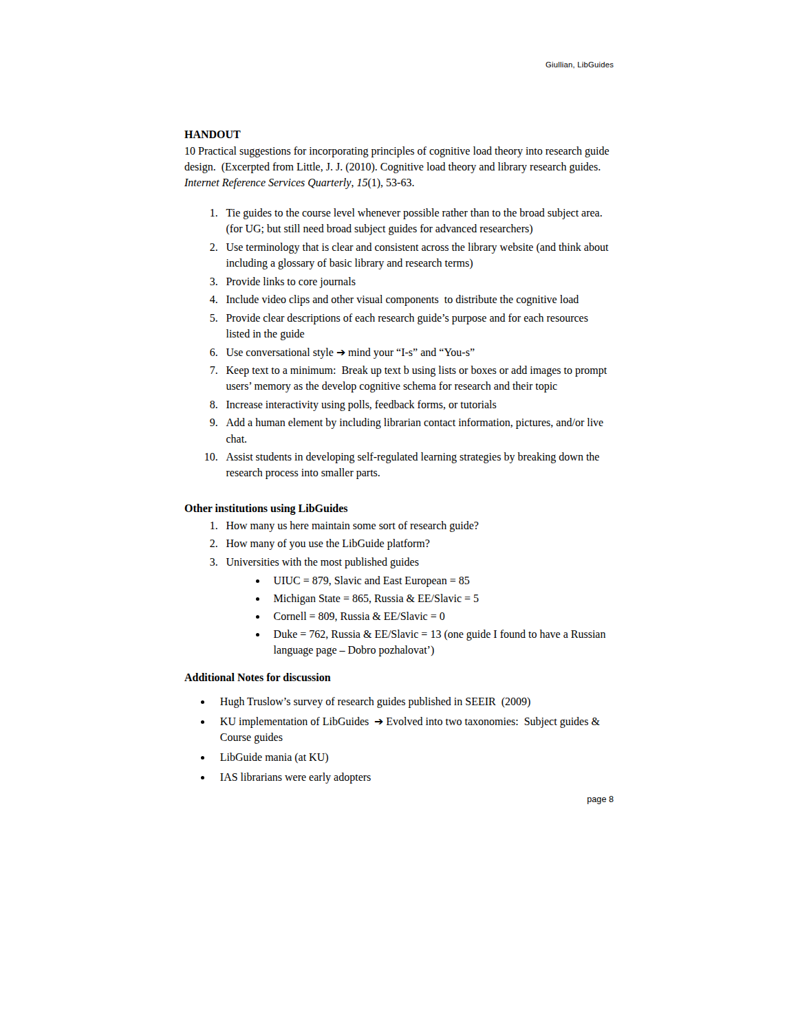Giullian, LibGuides
HANDOUT
10 Practical suggestions for incorporating principles of cognitive load theory into research guide design. (Excerpted from Little, J. J. (2010). Cognitive load theory and library research guides. Internet Reference Services Quarterly, 15(1), 53-63.
Tie guides to the course level whenever possible rather than to the broad subject area. (for UG; but still need broad subject guides for advanced researchers)
Use terminology that is clear and consistent across the library website (and think about including a glossary of basic library and research terms)
Provide links to core journals
Include video clips and other visual components to distribute the cognitive load
Provide clear descriptions of each research guide’s purpose and for each resources listed in the guide
Use conversational style ➔ mind your “I-s” and “You-s”
Keep text to a minimum: Break up text b using lists or boxes or add images to prompt users’ memory as the develop cognitive schema for research and their topic
Increase interactivity using polls, feedback forms, or tutorials
Add a human element by including librarian contact information, pictures, and/or live chat.
Assist students in developing self-regulated learning strategies by breaking down the research process into smaller parts.
Other institutions using LibGuides
How many us here maintain some sort of research guide?
How many of you use the LibGuide platform?
Universities with the most published guides
UIUC = 879, Slavic and East European = 85
Michigan State = 865, Russia & EE/Slavic = 5
Cornell = 809, Russia & EE/Slavic = 0
Duke = 762, Russia & EE/Slavic = 13 (one guide I found to have a Russian language page – Dobro pozhalovat’)
Additional Notes for discussion
Hugh Truslow’s survey of research guides published in SEEIR (2009)
KU implementation of LibGuides ➔ Evolved into two taxonomies: Subject guides & Course guides
LibGuide mania (at KU)
IAS librarians were early adopters
page 8